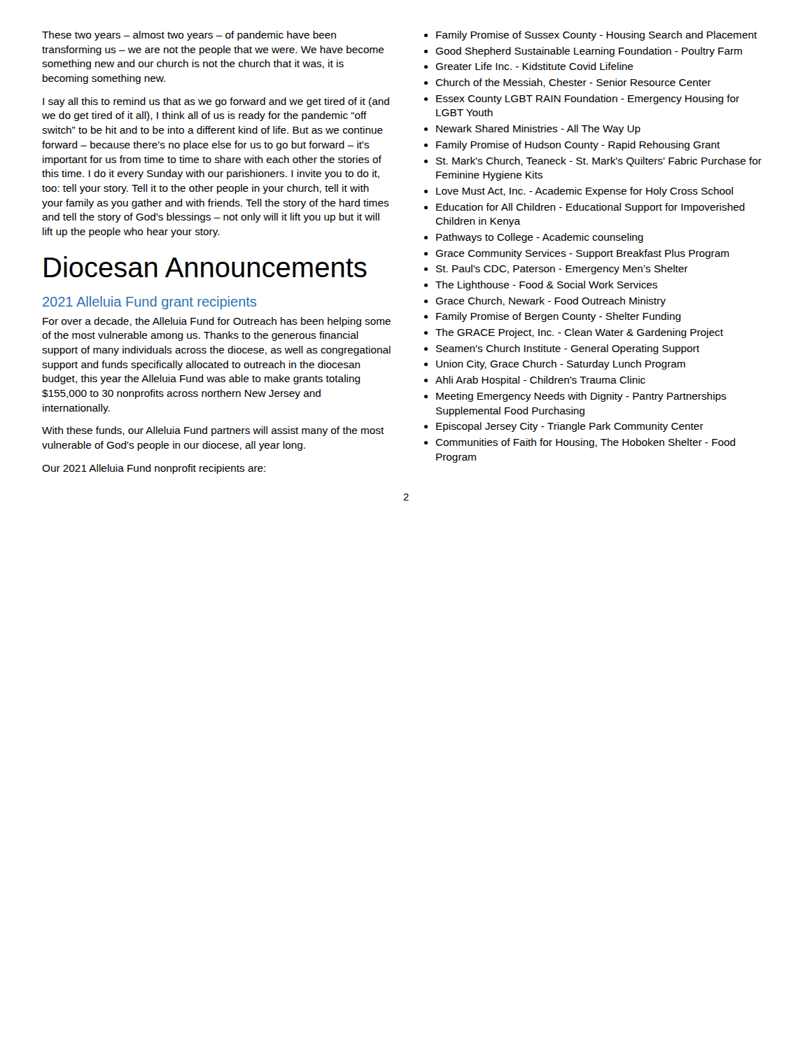These two years – almost two years – of pandemic have been transforming us – we are not the people that we were. We have become something new and our church is not the church that it was, it is becoming something new.
I say all this to remind us that as we go forward and we get tired of it (and we do get tired of it all), I think all of us is ready for the pandemic “off switch” to be hit and to be into a different kind of life. But as we continue forward – because there's no place else for us to go but forward – it's important for us from time to time to share with each other the stories of this time. I do it every Sunday with our parishioners. I invite you to do it, too: tell your story. Tell it to the other people in your church, tell it with your family as you gather and with friends. Tell the story of the hard times and tell the story of God's blessings – not only will it lift you up but it will lift up the people who hear your story.
Diocesan Announcements
2021 Alleluia Fund grant recipients
For over a decade, the Alleluia Fund for Outreach has been helping some of the most vulnerable among us. Thanks to the generous financial support of many individuals across the diocese, as well as congregational support and funds specifically allocated to outreach in the diocesan budget, this year the Alleluia Fund was able to make grants totaling $155,000 to 30 nonprofits across northern New Jersey and internationally.
With these funds, our Alleluia Fund partners will assist many of the most vulnerable of God's people in our diocese, all year long.
Our 2021 Alleluia Fund nonprofit recipients are:
Family Promise of Sussex County - Housing Search and Placement
Good Shepherd Sustainable Learning Foundation - Poultry Farm
Greater Life Inc. - Kidstitute Covid Lifeline
Church of the Messiah, Chester - Senior Resource Center
Essex County LGBT RAIN Foundation - Emergency Housing for LGBT Youth
Newark Shared Ministries - All The Way Up
Family Promise of Hudson County - Rapid Rehousing Grant
St. Mark's Church, Teaneck - St. Mark's Quilters' Fabric Purchase for Feminine Hygiene Kits
Love Must Act, Inc. - Academic Expense for Holy Cross School
Education for All Children - Educational Support for Impoverished Children in Kenya
Pathways to College - Academic counseling
Grace Community Services - Support Breakfast Plus Program
St. Paul's CDC, Paterson - Emergency Men’s Shelter
The Lighthouse - Food & Social Work Services
Grace Church, Newark - Food Outreach Ministry
Family Promise of Bergen County - Shelter Funding
The GRACE Project, Inc. - Clean Water & Gardening Project
Seamen's Church Institute - General Operating Support
Union City, Grace Church - Saturday Lunch Program
Ahli Arab Hospital - Children's Trauma Clinic
Meeting Emergency Needs with Dignity - Pantry Partnerships Supplemental Food Purchasing
Episcopal Jersey City - Triangle Park Community Center
Communities of Faith for Housing, The Hoboken Shelter - Food Program
2